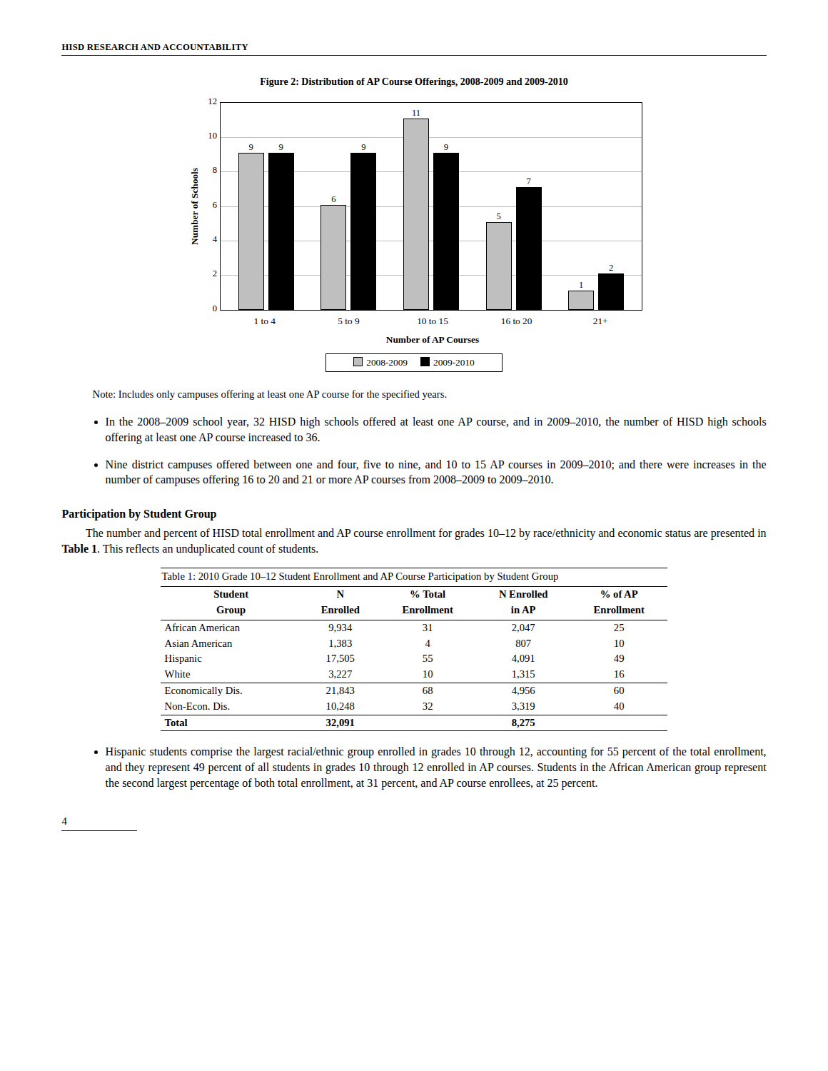HISD RESEARCH AND ACCOUNTABILITY
Figure 2: Distribution of AP Course Offerings, 2008-2009 and 2009-2010
Number of Schools
12 10 8 6 4 2 0
9
9
6
9
11
9
5
7
1
2
1 to 4 5 to 9 10 to 15 16 to 20 21+
Number of AP Courses
2008-2009 2009-2010
Note: Includes only campuses offering at least one AP course for the specified years.
In the 2008–2009 school year, 32 HISD high schools offered at least one AP course, and in 2009–2010, the number of HISD high schools offering at least one AP course increased to 36.
Nine district campuses offered between one and four, five to nine, and 10 to 15 AP courses in 2009–2010; and there were increases in the number of campuses offering 16 to 20 and 21 or more AP courses from 2008–2009 to 2009–2010.
Participation by Student Group
The number and percent of HISD total enrollment and AP course enrollment for grades 10–12 by race/ethnicity and economic status are presented in Table 1. This reflects an unduplicated count of students.
Table 1: 2010 Grade 10–12 Student Enrollment and AP Course Participation by Student Group
| Student | N | % Total | N Enrolled | % of AP |
| --- | --- | --- | --- | --- |
| Group | Enrolled | Enrollment | in AP | Enrollment |
| African American | 9,934 | 31 | 2,047 | 25 |
| Asian American | 1,383 | 4 | 807 | 10 |
| Hispanic | 17,505 | 55 | 4,091 | 49 |
| White | 3,227 | 10 | 1,315 | 16 |
| Economically Dis. | 21,843 | 68 | 4,956 | 60 |
| Non-Econ. Dis. | 10,248 | 32 | 3,319 | 40 |
| Total | 32,091 | | 8,275 | |
Hispanic students comprise the largest racial/ethnic group enrolled in grades 10 through 12, accounting for 55 percent of the total enrollment, and they represent 49 percent of all students in grades 10 through 12 enrolled in AP courses. Students in the African American group represent the second largest percentage of both total enrollment, at 31 percent, and AP course enrollees, at 25 percent.
4